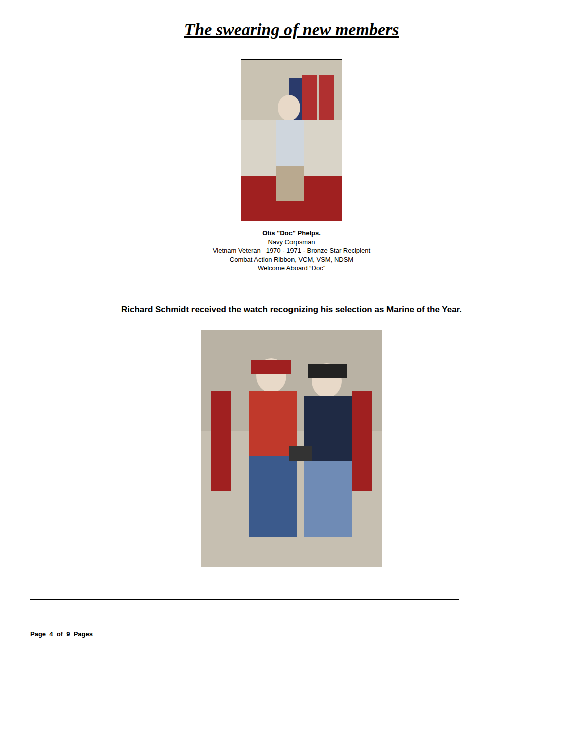The swearing of new members
Otis "Doc" Phelps.
Navy Corpsman
Vietnam Veteran –1970 - 1971 - Bronze Star Recipient
Combat Action Ribbon, VCM, VSM, NDSM
Welcome Aboard “Doc”
Richard Schmidt received the watch recognizing his selection as Marine of the Year.
Page 4 of 9 Pages